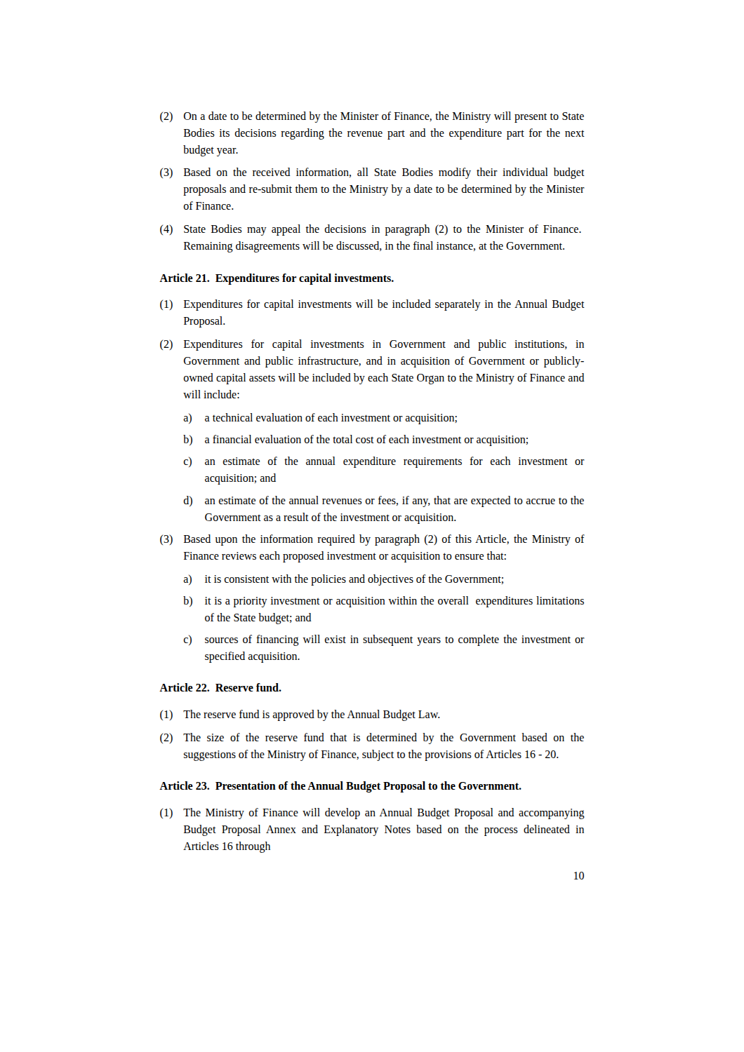(2) On a date to be determined by the Minister of Finance, the Ministry will present to State Bodies its decisions regarding the revenue part and the expenditure part for the next budget year.
(3) Based on the received information, all State Bodies modify their individual budget proposals and re-submit them to the Ministry by a date to be determined by the Minister of Finance.
(4) State Bodies may appeal the decisions in paragraph (2) to the Minister of Finance. Remaining disagreements will be discussed, in the final instance, at the Government.
Article 21. Expenditures for capital investments.
(1) Expenditures for capital investments will be included separately in the Annual Budget Proposal.
(2) Expenditures for capital investments in Government and public institutions, in Government and public infrastructure, and in acquisition of Government or publicly-owned capital assets will be included by each State Organ to the Ministry of Finance and will include:
a) a technical evaluation of each investment or acquisition;
b) a financial evaluation of the total cost of each investment or acquisition;
c) an estimate of the annual expenditure requirements for each investment or acquisition; and
d) an estimate of the annual revenues or fees, if any, that are expected to accrue to the Government as a result of the investment or acquisition.
(3) Based upon the information required by paragraph (2) of this Article, the Ministry of Finance reviews each proposed investment or acquisition to ensure that:
a) it is consistent with the policies and objectives of the Government;
b) it is a priority investment or acquisition within the overall expenditures limitations of the State budget; and
c) sources of financing will exist in subsequent years to complete the investment or specified acquisition.
Article 22. Reserve fund.
(1) The reserve fund is approved by the Annual Budget Law.
(2) The size of the reserve fund that is determined by the Government based on the suggestions of the Ministry of Finance, subject to the provisions of Articles 16 - 20.
Article 23. Presentation of the Annual Budget Proposal to the Government.
(1) The Ministry of Finance will develop an Annual Budget Proposal and accompanying Budget Proposal Annex and Explanatory Notes based on the process delineated in Articles 16 through
10